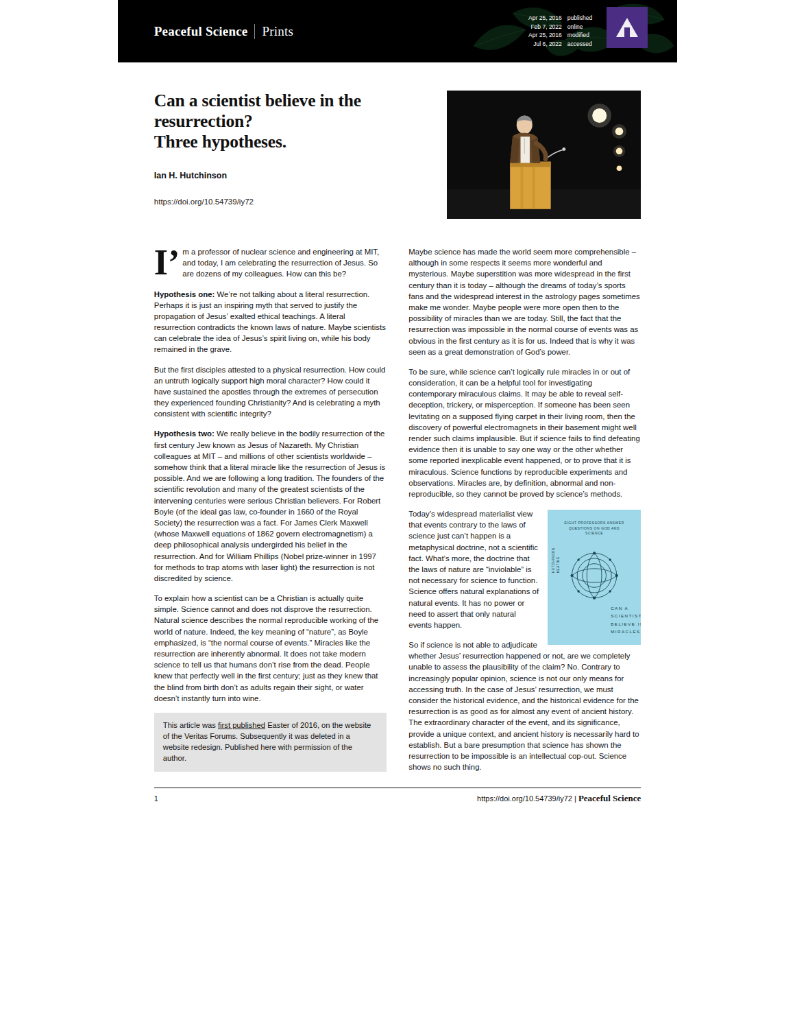Peaceful Science Prints
Apr 25, 2016
published
Feb 7, 2022
online
Apr 25, 2016
modified
Jul 6, 2022
accessed
Can a scientist believe in the resurrection?
Three hypotheses.
Ian H. Hutchinson
https://doi.org/10.54739/iy72
I’m a professor of nuclear science and engineering at MIT, and today, I am celebrating the resurrection of Jesus. So are dozens of my colleagues. How can this be?
Hypothesis one: We’re not talking about a literal resurrection. Perhaps it is just an inspiring myth that served to justify the propagation of Jesus’ exalted ethical teachings. A literal resurrection contradicts the known laws of nature. Maybe scientists can celebrate the idea of Jesus’s spirit living on, while his body remained in the grave.
But the first disciples attested to a physical resurrection. How could an untruth logically support high moral character? How could it have sustained the apostles through the extremes of persecution they experienced founding Christianity? And is celebrating a myth consistent with scientific integrity?
Hypothesis two: We really believe in the bodily resurrection of the first century Jew known as Jesus of Nazareth. My Christian colleagues at MIT – and millions of other scientists worldwide – somehow think that a literal miracle like the resurrection of Jesus is possible. And we are following a long tradition. The founders of the scientific revolution and many of the greatest scientists of the intervening centuries were serious Christian believers. For Robert Boyle (of the ideal gas law, co-founder in 1660 of the Royal Society) the resurrection was a fact. For James Clerk Maxwell (whose Maxwell equations of 1862 govern electromagnetism) a deep philosophical analysis undergirded his belief in the resurrection. And for William Phillips (Nobel prize-winner in 1997 for methods to trap atoms with laser light) the resurrection is not discredited by science.
To explain how a scientist can be a Christian is actually quite simple. Science cannot and does not disprove the resurrection. Natural science describes the normal reproducible working of the world of nature. Indeed, the key meaning of “nature”, as Boyle emphasized, is “the normal course of events.” Miracles like the resurrection are inherently abnormal. It does not take modern science to tell us that humans don’t rise from the dead. People knew that perfectly well in the first century; just as they knew that the blind from birth don’t as adults regain their sight, or water doesn’t instantly turn into wine.
This article was first published Easter of 2016, on the website of the Veritas Forums. Subsequently it was deleted in a website redesign. Published here with permission of the author.
Maybe science has made the world seem more comprehensible – although in some respects it seems more wonderful and mysterious. Maybe superstition was more widespread in the first century than it is today – although the dreams of today’s sports fans and the widespread interest in the astrology pages sometimes make me wonder. Maybe people were more open then to the possibility of miracles than we are today. Still, the fact that the resurrection was impossible in the normal course of events was as obvious in the first century as it is for us. Indeed that is why it was seen as a great demonstration of God’s power.
To be sure, while science can’t logically rule miracles in or out of consideration, it can be a helpful tool for investigating contemporary miraculous claims. It may be able to reveal self-deception, trickery, or misperception. If someone has been seen levitating on a supposed flying carpet in their living room, then the discovery of powerful electromagnets in their basement might well render such claims implausible. But if science fails to find defeating evidence then it is unable to say one way or the other whether some reported inexplicable event happened, or to prove that it is miraculous. Science functions by reproducible experiments and observations. Miracles are, by definition, abnormal and non-reproducible, so they cannot be proved by science’s methods.
EIGHT PROFESSORS ANSWER QUESTIONS ON GOD AND SCIENCE HUTCHINSON KEATING CAN A SCIENTIST BELIEVE IN MIRACLES?
Today’s widespread materialist view that events contrary to the laws of science just can’t happen is a metaphysical doctrine, not a scientific fact. What’s more, the doctrine that the laws of nature are “inviolable” is not necessary for science to function. Science offers natural explanations of natural events. It has no power or need to assert that only natural events happen.
So if science is not able to adjudicate whether Jesus’ resurrection happened or not, are we completely unable to assess the plausibility of the claim? No. Contrary to increasingly popular opinion, science is not our only means for accessing truth. In the case of Jesus’ resurrection, we must consider the historical evidence, and the historical evidence for the resurrection is as good as for almost any event of ancient history. The extraordinary character of the event, and its significance, provide a unique context, and ancient history is necessarily hard to establish. But a bare presumption that science has shown the resurrection to be impossible is an intellectual cop-out. Science shows no such thing.
1
https://doi.org/10.54739/iy72 | Peaceful Science